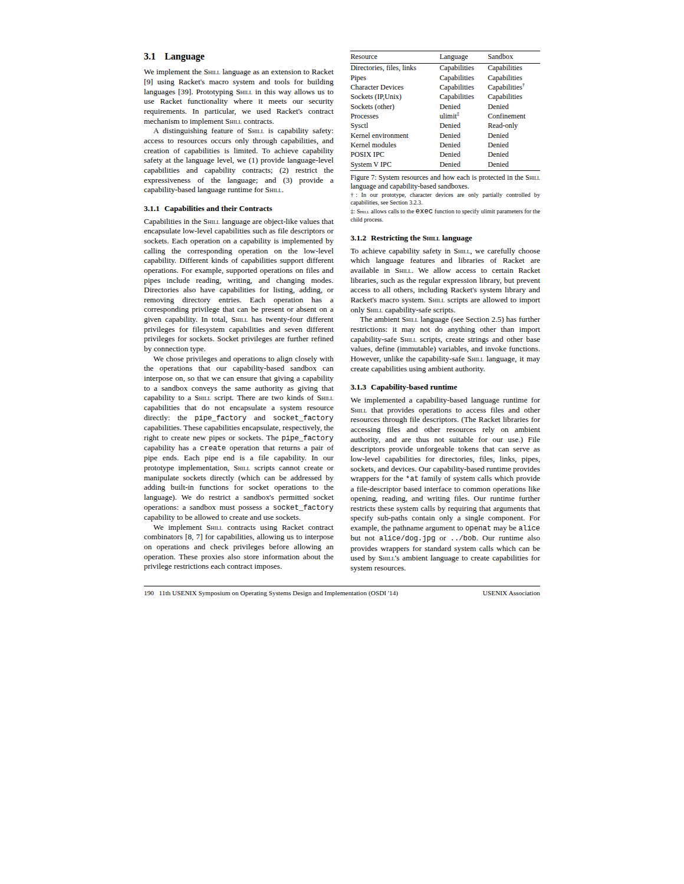3.1 Language
We implement the Shill language as an extension to Racket [9] using Racket's macro system and tools for building languages [39]. Prototyping Shill in this way allows us to use Racket functionality where it meets our security requirements. In particular, we used Racket's contract mechanism to implement Shill contracts.
A distinguishing feature of Shill is capability safety: access to resources occurs only through capabilities, and creation of capabilities is limited. To achieve capability safety at the language level, we (1) provide language-level capabilities and capability contracts; (2) restrict the expressiveness of the language; and (3) provide a capability-based language runtime for Shill.
3.1.1 Capabilities and their Contracts
Capabilities in the Shill language are object-like values that encapsulate low-level capabilities such as file descriptors or sockets. Each operation on a capability is implemented by calling the corresponding operation on the low-level capability. Different kinds of capabilities support different operations. For example, supported operations on files and pipes include reading, writing, and changing modes. Directories also have capabilities for listing, adding, or removing directory entries. Each operation has a corresponding privilege that can be present or absent on a given capability. In total, Shill has twenty-four different privileges for filesystem capabilities and seven different privileges for sockets. Socket privileges are further refined by connection type.
We chose privileges and operations to align closely with the operations that our capability-based sandbox can interpose on, so that we can ensure that giving a capability to a sandbox conveys the same authority as giving that capability to a Shill script. There are two kinds of Shill capabilities that do not encapsulate a system resource directly: the pipe_factory and socket_factory capabilities. These capabilities encapsulate, respectively, the right to create new pipes or sockets. The pipe_factory capability has a create operation that returns a pair of pipe ends. Each pipe end is a file capability. In our prototype implementation, Shill scripts cannot create or manipulate sockets directly (which can be addressed by adding built-in functions for socket operations to the language). We do restrict a sandbox's permitted socket operations: a sandbox must possess a socket_factory capability to be allowed to create and use sockets.
We implement Shill contracts using Racket contract combinators [8, 7] for capabilities, allowing us to interpose on operations and check privileges before allowing an operation. These proxies also store information about the privilege restrictions each contract imposes.
| Resource | Language | Sandbox |
| --- | --- | --- |
| Directories, files, links | Capabilities | Capabilities |
| Pipes | Capabilities | Capabilities |
| Character Devices | Capabilities | Capabilities † |
| Sockets (IP,Unix) | Capabilities | Capabilities |
| Sockets (other) | Denied | Denied |
| Processes | ulimit ‡ | Confinement |
| Sysctl | Denied | Read-only |
| Kernel environment | Denied | Denied |
| Kernel modules | Denied | Denied |
| POSIX IPC | Denied | Denied |
| System V IPC | Denied | Denied |
Figure 7: System resources and how each is protected in the Shill language and capability-based sandboxes.
†: In our prototype, character devices are only partially controlled by capabilities, see Section 3.2.3.
‡: Shill allows calls to the exec function to specify ulimit parameters for the child process.
3.1.2 Restricting the Shill language
To achieve capability safety in Shill, we carefully choose which language features and libraries of Racket are available in Shill. We allow access to certain Racket libraries, such as the regular expression library, but prevent access to all others, including Racket's system library and Racket's macro system. Shill scripts are allowed to import only Shill capability-safe scripts.
The ambient Shill language (see Section 2.5) has further restrictions: it may not do anything other than import capability-safe Shill scripts, create strings and other base values, define (immutable) variables, and invoke functions. However, unlike the capability-safe Shill language, it may create capabilities using ambient authority.
3.1.3 Capability-based runtime
We implemented a capability-based language runtime for Shill that provides operations to access files and other resources through file descriptors. (The Racket libraries for accessing files and other resources rely on ambient authority, and are thus not suitable for our use.) File descriptors provide unforgeable tokens that can serve as low-level capabilities for directories, files, links, pipes, sockets, and devices. Our capability-based runtime provides wrappers for the *at family of system calls which provide a file-descriptor based interface to common operations like opening, reading, and writing files. Our runtime further restricts these system calls by requiring that arguments that specify sub-paths contain only a single component. For example, the pathname argument to openat may be alice but not alice/dog.jpg or ../bob. Our runtime also provides wrappers for standard system calls which can be used by Shill's ambient language to create capabilities for system resources.
190 11th USENIX Symposium on Operating Systems Design and Implementation (OSDI '14)
USENIX Association